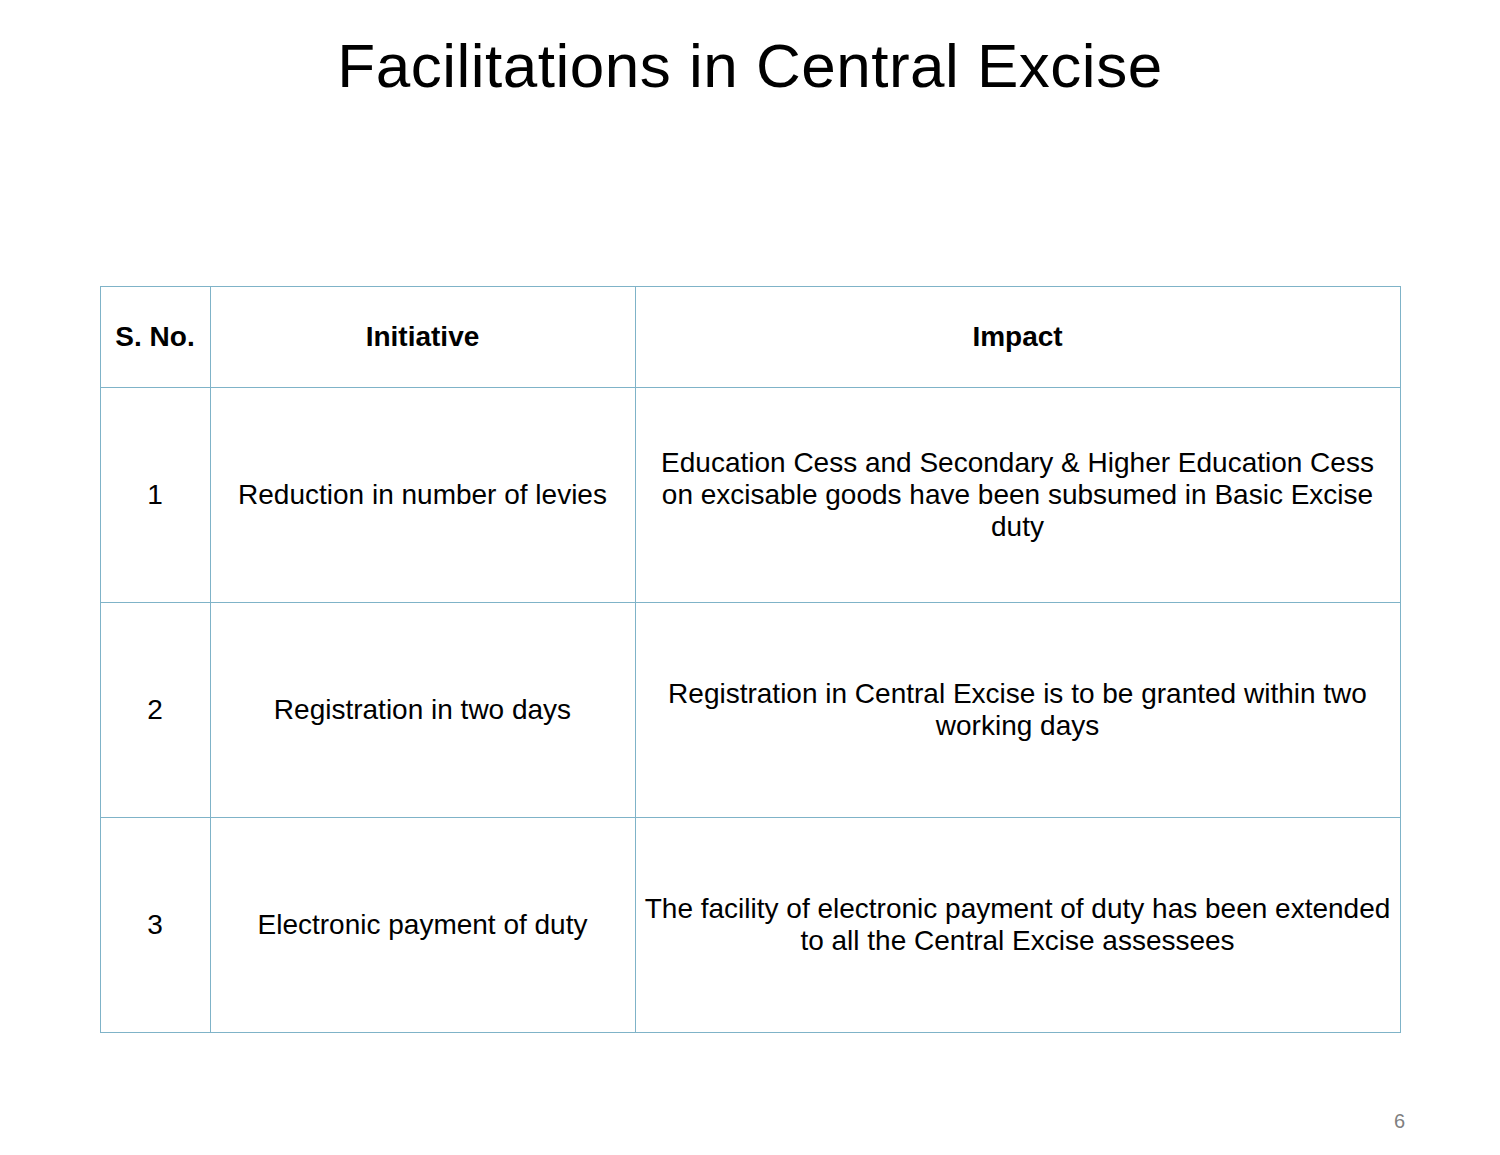Facilitations in Central Excise
| S. No. | Initiative | Impact |
| --- | --- | --- |
| 1 | Reduction in number of levies | Education Cess and Secondary & Higher Education Cess on excisable goods have been subsumed in Basic Excise duty |
| 2 | Registration in two days | Registration in Central Excise is to be granted within two working days |
| 3 | Electronic payment of duty | The facility of electronic payment of duty has been extended to all the Central Excise assessees |
6